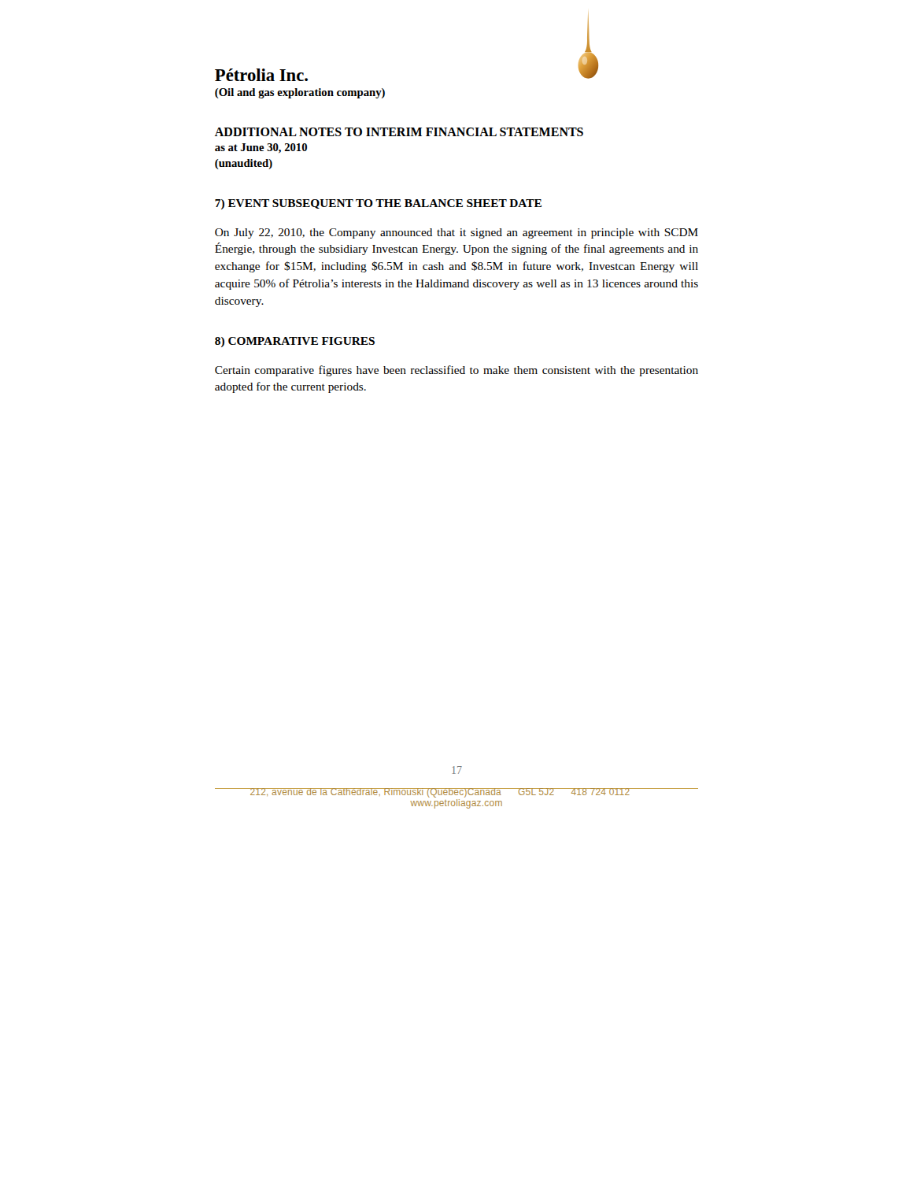Pétrolia Inc.
(Oil and gas exploration company)
ADDITIONAL NOTES TO INTERIM FINANCIAL STATEMENTS
as at June 30, 2010
(unaudited)
7) EVENT SUBSEQUENT TO THE BALANCE SHEET DATE
On July 22, 2010, the Company announced that it signed an agreement in principle with SCDM Énergie, through the subsidiary Investcan Energy. Upon the signing of the final agreements and in exchange for $15M, including $6.5M in cash and $8.5M in future work, Investcan Energy will acquire 50% of Pétrolia’s interests in the Haldimand discovery as well as in 13 licences around this discovery.
8) COMPARATIVE FIGURES
Certain comparative figures have been reclassified to make them consistent with the presentation adopted for the current periods.
17
212, avenue de la Cathédrale, Rimouski (Québec)Canada G5L 5J2 418 724 0112 www.petroliagaz.com